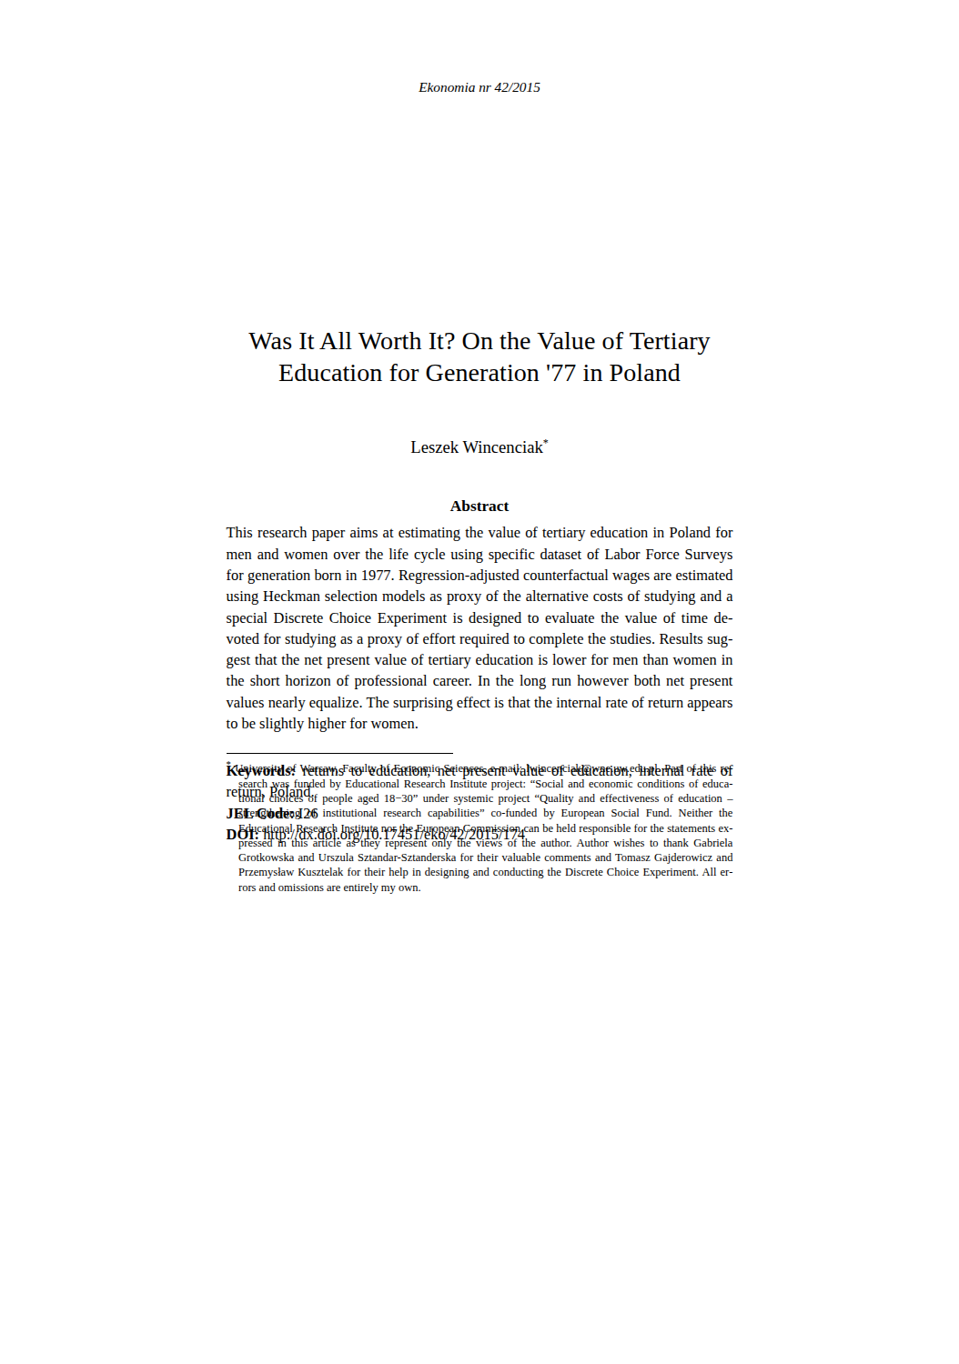Ekonomia nr 42/2015
Was It All Worth It? On the Value of Tertiary
Education for Generation '77 in Poland
Leszek Wincenciak*
Abstract
This research paper aims at estimating the value of tertiary education in Poland for men and women over the life cycle using specific dataset of Labor Force Surveys for generation born in 1977. Regression-adjusted counterfactual wages are estimated using Heckman selection models as proxy of the alternative costs of studying and a special Discrete Choice Experiment is designed to evaluate the value of time devoted for studying as a proxy of effort required to complete the studies. Results suggest that the net present value of tertiary education is lower for men than women in the short horizon of professional career. In the long run however both net present values nearly equalize. The surprising effect is that the internal rate of return appears to be slightly higher for women.
Keywords: returns to education, net present value of education, internal rate of return, Poland.
JEL Code: I26
DOI: http://dx.doi.org/10.17451/eko/42/2015/174
* University of Warsaw, Faculty of Economic Sciences, e-mail: lwincenciak@wne.uw.edu.pl. Part of this research was funded by Educational Research Institute project: “Social and economic conditions of educational choices of people aged 18−30” under systemic project “Quality and effectiveness of education – strengthening of institutional research capabilities” co-funded by European Social Fund. Neither the Educational Research Institute nor the European Commission can be held responsible for the statements expressed in this article as they represent only the views of the author. Author wishes to thank Gabriela Grotkowska and Urszula Sztandar-Sztanderska for their valuable comments and Tomasz Gajderowicz and Przemysław Kusztelak for their help in designing and conducting the Discrete Choice Experiment. All errors and omissions are entirely my own.